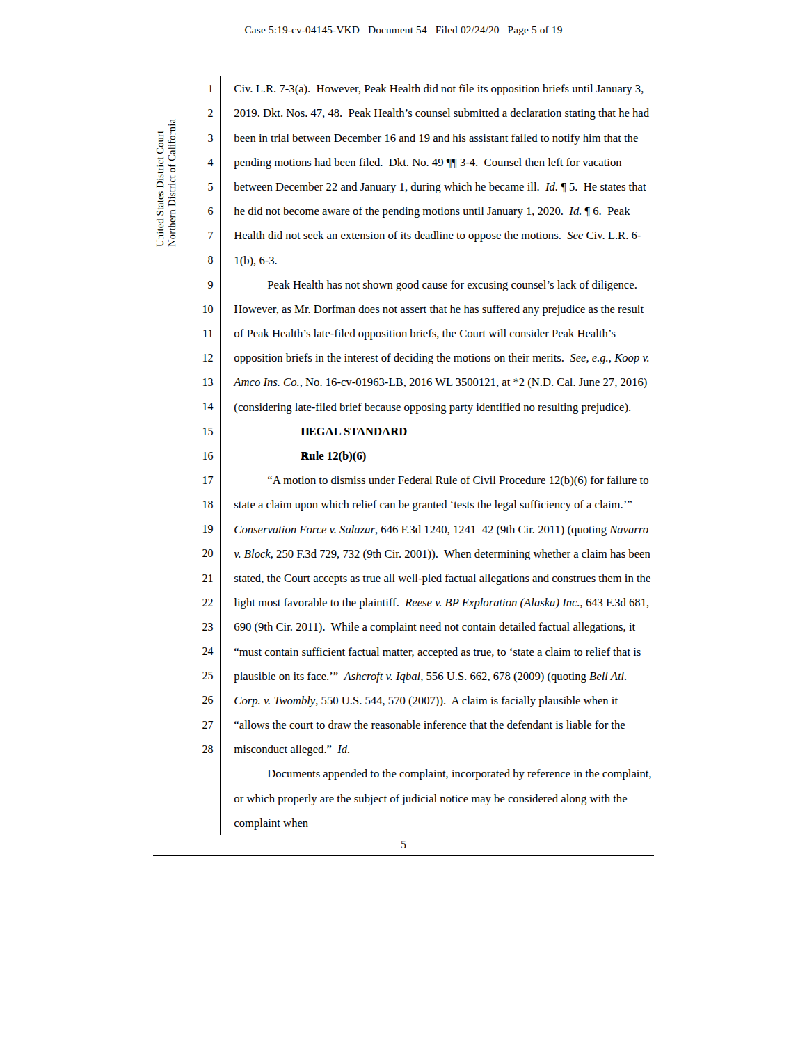Case 5:19-cv-04145-VKD Document 54 Filed 02/24/20 Page 5 of 19
United States District Court Northern District of California
1
2
3
4
5
6
7
8
9
10
11
12
13
14
15
16
17
18
19
20
21
22
23
24
25
26
27
28
Civ. L.R. 7-3(a). However, Peak Health did not file its opposition briefs until January 3, 2019. Dkt. Nos. 47, 48. Peak Health’s counsel submitted a declaration stating that he had been in trial between December 16 and 19 and his assistant failed to notify him that the pending motions had been filed. Dkt. No. 49 ¶¶ 3-4. Counsel then left for vacation between December 22 and January 1, during which he became ill. Id. ¶ 5. He states that he did not become aware of the pending motions until January 1, 2020. Id. ¶ 6. Peak Health did not seek an extension of its deadline to oppose the motions. See Civ. L.R. 6-1(b), 6-3.
Peak Health has not shown good cause for excusing counsel’s lack of diligence. However, as Mr. Dorfman does not assert that he has suffered any prejudice as the result of Peak Health’s late-filed opposition briefs, the Court will consider Peak Health’s opposition briefs in the interest of deciding the motions on their merits. See, e.g., Koop v. Amco Ins. Co., No. 16-cv-01963-LB, 2016 WL 3500121, at *2 (N.D. Cal. June 27, 2016) (considering late-filed brief because opposing party identified no resulting prejudice).
II. LEGAL STANDARD
A. Rule 12(b)(6)
“A motion to dismiss under Federal Rule of Civil Procedure 12(b)(6) for failure to state a claim upon which relief can be granted ‘tests the legal sufficiency of a claim.’” Conservation Force v. Salazar, 646 F.3d 1240, 1241–42 (9th Cir. 2011) (quoting Navarro v. Block, 250 F.3d 729, 732 (9th Cir. 2001)). When determining whether a claim has been stated, the Court accepts as true all well-pled factual allegations and construes them in the light most favorable to the plaintiff. Reese v. BP Exploration (Alaska) Inc., 643 F.3d 681, 690 (9th Cir. 2011). While a complaint need not contain detailed factual allegations, it “must contain sufficient factual matter, accepted as true, to ‘state a claim to relief that is plausible on its face.’” Ashcroft v. Iqbal, 556 U.S. 662, 678 (2009) (quoting Bell Atl. Corp. v. Twombly, 550 U.S. 544, 570 (2007)). A claim is facially plausible when it “allows the court to draw the reasonable inference that the defendant is liable for the misconduct alleged.” Id.
Documents appended to the complaint, incorporated by reference in the complaint, or which properly are the subject of judicial notice may be considered along with the complaint when
5